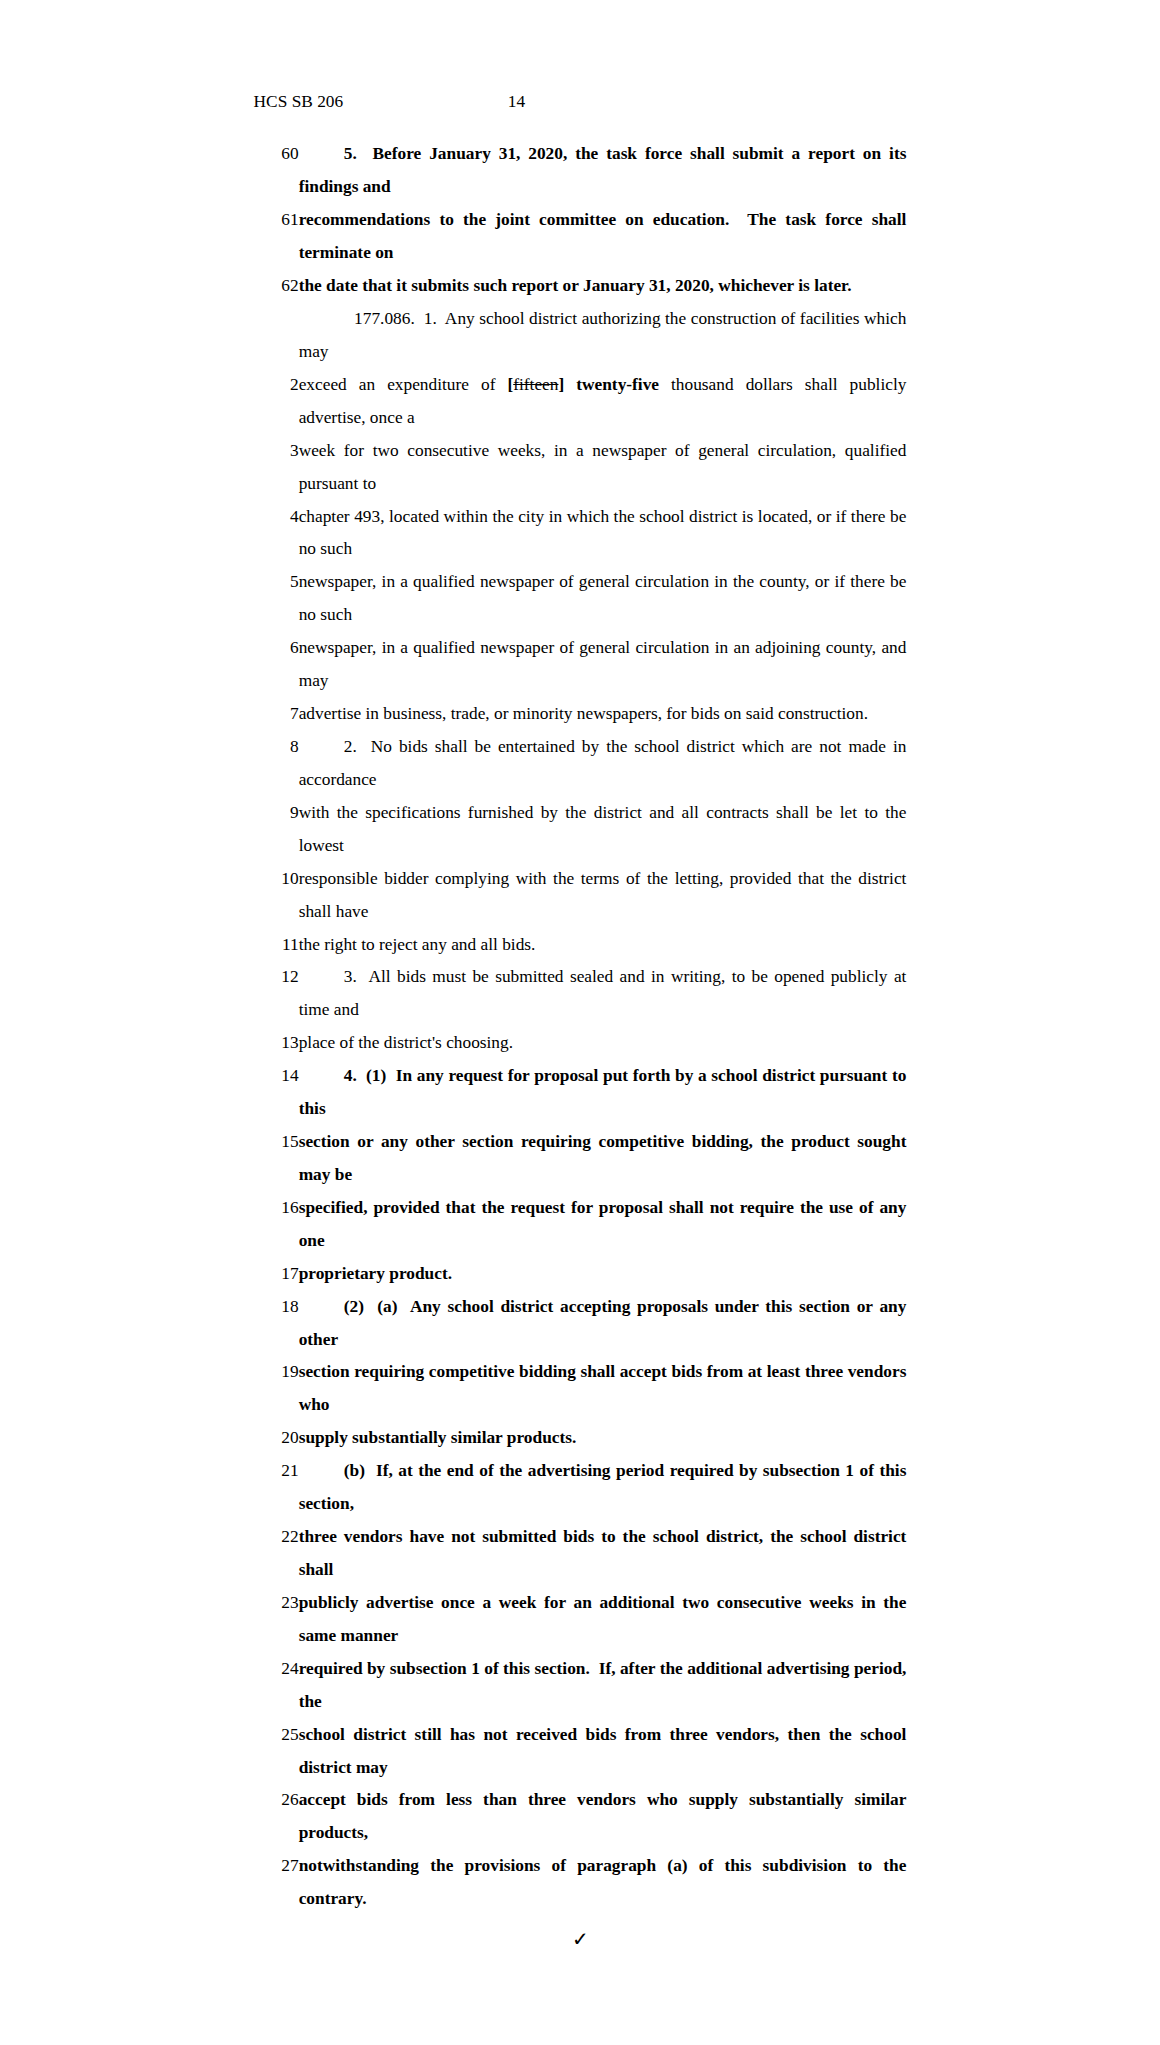HCS SB 206 14
| 60 | 5. Before January 31, 2020, the task force shall submit a report on its findings and |
| 61 | recommendations to the joint committee on education. The task force shall terminate on |
| 62 | the date that it submits such report or January 31, 2020, whichever is later. |
| | 177.086. 1. Any school district authorizing the construction of facilities which may |
| 2 | exceed an expenditure of [ fifteen ] twenty-five thousand dollars shall publicly advertise, once a |
| 3 | week for two consecutive weeks, in a newspaper of general circulation, qualified pursuant to |
| 4 | chapter 493, located within the city in which the school district is located, or if there be no such |
| 5 | newspaper, in a qualified newspaper of general circulation in the county, or if there be no such |
| 6 | newspaper, in a qualified newspaper of general circulation in an adjoining county, and may |
| 7 | advertise in business, trade, or minority newspapers, for bids on said construction. |
| 8 | 2. No bids shall be entertained by the school district which are not made in accordance |
| 9 | with the specifications furnished by the district and all contracts shall be let to the lowest |
| 10 | responsible bidder complying with the terms of the letting, provided that the district shall have |
| 11 | the right to reject any and all bids. |
| 12 | 3. All bids must be submitted sealed and in writing, to be opened publicly at time and |
| 13 | place of the district's choosing. |
| 14 | 4. (1) In any request for proposal put forth by a school district pursuant to this |
| 15 | section or any other section requiring competitive bidding, the product sought may be |
| 16 | specified, provided that the request for proposal shall not require the use of any one |
| 17 | proprietary product. |
| 18 | (2) (a) Any school district accepting proposals under this section or any other |
| 19 | section requiring competitive bidding shall accept bids from at least three vendors who |
| 20 | supply substantially similar products. |
| 21 | (b) If, at the end of the advertising period required by subsection 1 of this section, |
| 22 | three vendors have not submitted bids to the school district, the school district shall |
| 23 | publicly advertise once a week for an additional two consecutive weeks in the same manner |
| 24 | required by subsection 1 of this section. If, after the additional advertising period, the |
| 25 | school district still has not received bids from three vendors, then the school district may |
| 26 | accept bids from less than three vendors who supply substantially similar products, |
| 27 | notwithstanding the provisions of paragraph (a) of this subdivision to the contrary. |
✓